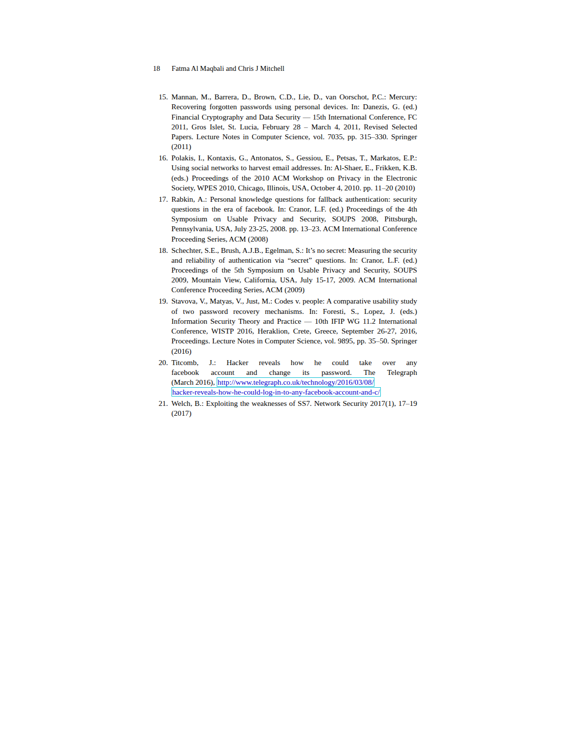18 Fatma Al Maqbali and Chris J Mitchell
15. Mannan, M., Barrera, D., Brown, C.D., Lie, D., van Oorschot, P.C.: Mercury: Recovering forgotten passwords using personal devices. In: Danezis, G. (ed.) Financial Cryptography and Data Security — 15th International Conference, FC 2011, Gros Islet, St. Lucia, February 28 – March 4, 2011, Revised Selected Papers. Lecture Notes in Computer Science, vol. 7035, pp. 315–330. Springer (2011)
16. Polakis, I., Kontaxis, G., Antonatos, S., Gessiou, E., Petsas, T., Markatos, E.P.: Using social networks to harvest email addresses. In: Al-Shaer, E., Frikken, K.B. (eds.) Proceedings of the 2010 ACM Workshop on Privacy in the Electronic Society, WPES 2010, Chicago, Illinois, USA, October 4, 2010. pp. 11–20 (2010)
17. Rabkin, A.: Personal knowledge questions for fallback authentication: security questions in the era of facebook. In: Cranor, L.F. (ed.) Proceedings of the 4th Symposium on Usable Privacy and Security, SOUPS 2008, Pittsburgh, Pennsylvania, USA, July 23-25, 2008. pp. 13–23. ACM International Conference Proceeding Series, ACM (2008)
18. Schechter, S.E., Brush, A.J.B., Egelman, S.: It’s no secret: Measuring the security and reliability of authentication via “secret” questions. In: Cranor, L.F. (ed.) Proceedings of the 5th Symposium on Usable Privacy and Security, SOUPS 2009, Mountain View, California, USA, July 15-17, 2009. ACM International Conference Proceeding Series, ACM (2009)
19. Stavova, V., Matyas, V., Just, M.: Codes v. people: A comparative usability study of two password recovery mechanisms. In: Foresti, S., Lopez, J. (eds.) Information Security Theory and Practice — 10th IFIP WG 11.2 International Conference, WISTP 2016, Heraklion, Crete, Greece, September 26-27, 2016, Proceedings. Lecture Notes in Computer Science, vol. 9895, pp. 35–50. Springer (2016)
20. Titcomb, J.: Hacker reveals how he could take over any facebook account and change its password. The Telegraph (March 2016), http://www.telegraph.co.uk/technology/2016/03/08/
hacker-reveals-how-he-could-log-in-to-any-facebook-account-and-c/
21. Welch, B.: Exploiting the weaknesses of SS7. Network Security 2017(1), 17–19 (2017)